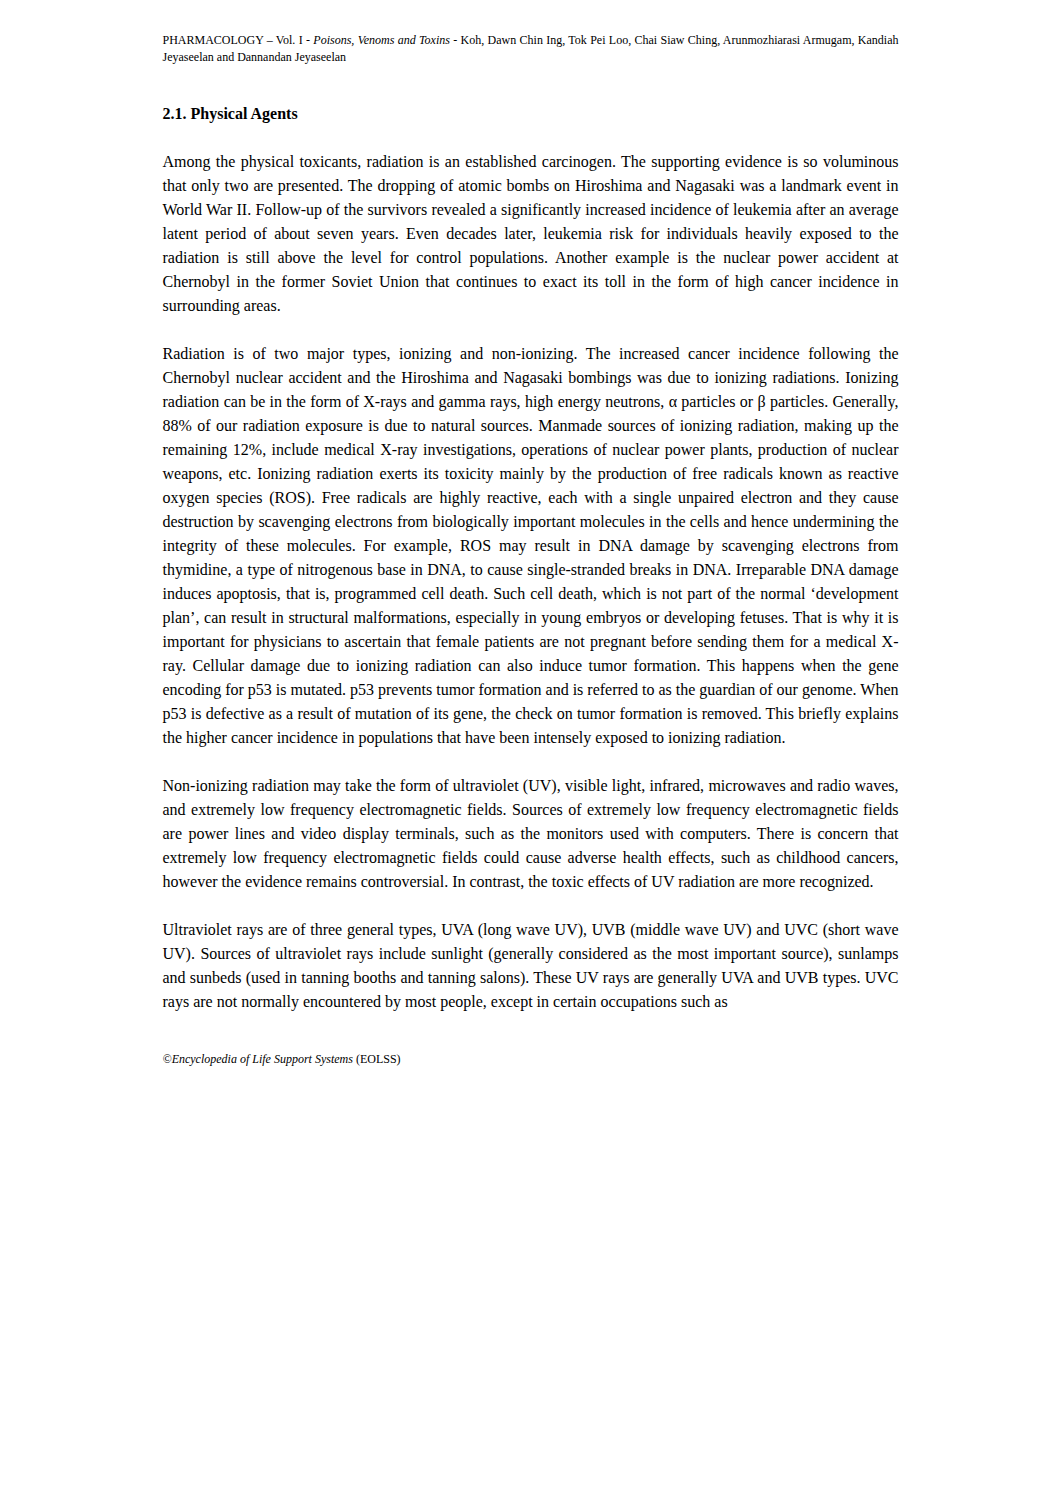PHARMACOLOGY – Vol. I - Poisons, Venoms and Toxins - Koh, Dawn Chin Ing, Tok Pei Loo, Chai Siaw Ching, Arunmozhiarasi Armugam, Kandiah Jeyaseelan and Dannandan Jeyaseelan
2.1. Physical Agents
Among the physical toxicants, radiation is an established carcinogen. The supporting evidence is so voluminous that only two are presented. The dropping of atomic bombs on Hiroshima and Nagasaki was a landmark event in World War II. Follow-up of the survivors revealed a significantly increased incidence of leukemia after an average latent period of about seven years. Even decades later, leukemia risk for individuals heavily exposed to the radiation is still above the level for control populations. Another example is the nuclear power accident at Chernobyl in the former Soviet Union that continues to exact its toll in the form of high cancer incidence in surrounding areas.
Radiation is of two major types, ionizing and non-ionizing. The increased cancer incidence following the Chernobyl nuclear accident and the Hiroshima and Nagasaki bombings was due to ionizing radiations. Ionizing radiation can be in the form of X-rays and gamma rays, high energy neutrons, α particles or β particles. Generally, 88% of our radiation exposure is due to natural sources. Manmade sources of ionizing radiation, making up the remaining 12%, include medical X-ray investigations, operations of nuclear power plants, production of nuclear weapons, etc. Ionizing radiation exerts its toxicity mainly by the production of free radicals known as reactive oxygen species (ROS). Free radicals are highly reactive, each with a single unpaired electron and they cause destruction by scavenging electrons from biologically important molecules in the cells and hence undermining the integrity of these molecules. For example, ROS may result in DNA damage by scavenging electrons from thymidine, a type of nitrogenous base in DNA, to cause single-stranded breaks in DNA. Irreparable DNA damage induces apoptosis, that is, programmed cell death. Such cell death, which is not part of the normal ‘development plan’, can result in structural malformations, especially in young embryos or developing fetuses. That is why it is important for physicians to ascertain that female patients are not pregnant before sending them for a medical X-ray. Cellular damage due to ionizing radiation can also induce tumor formation. This happens when the gene encoding for p53 is mutated. p53 prevents tumor formation and is referred to as the guardian of our genome. When p53 is defective as a result of mutation of its gene, the check on tumor formation is removed. This briefly explains the higher cancer incidence in populations that have been intensely exposed to ionizing radiation.
Non-ionizing radiation may take the form of ultraviolet (UV), visible light, infrared, microwaves and radio waves, and extremely low frequency electromagnetic fields. Sources of extremely low frequency electromagnetic fields are power lines and video display terminals, such as the monitors used with computers. There is concern that extremely low frequency electromagnetic fields could cause adverse health effects, such as childhood cancers, however the evidence remains controversial. In contrast, the toxic effects of UV radiation are more recognized.
Ultraviolet rays are of three general types, UVA (long wave UV), UVB (middle wave UV) and UVC (short wave UV). Sources of ultraviolet rays include sunlight (generally considered as the most important source), sunlamps and sunbeds (used in tanning booths and tanning salons). These UV rays are generally UVA and UVB types. UVC rays are not normally encountered by most people, except in certain occupations such as
©Encyclopedia of Life Support Systems (EOLSS)